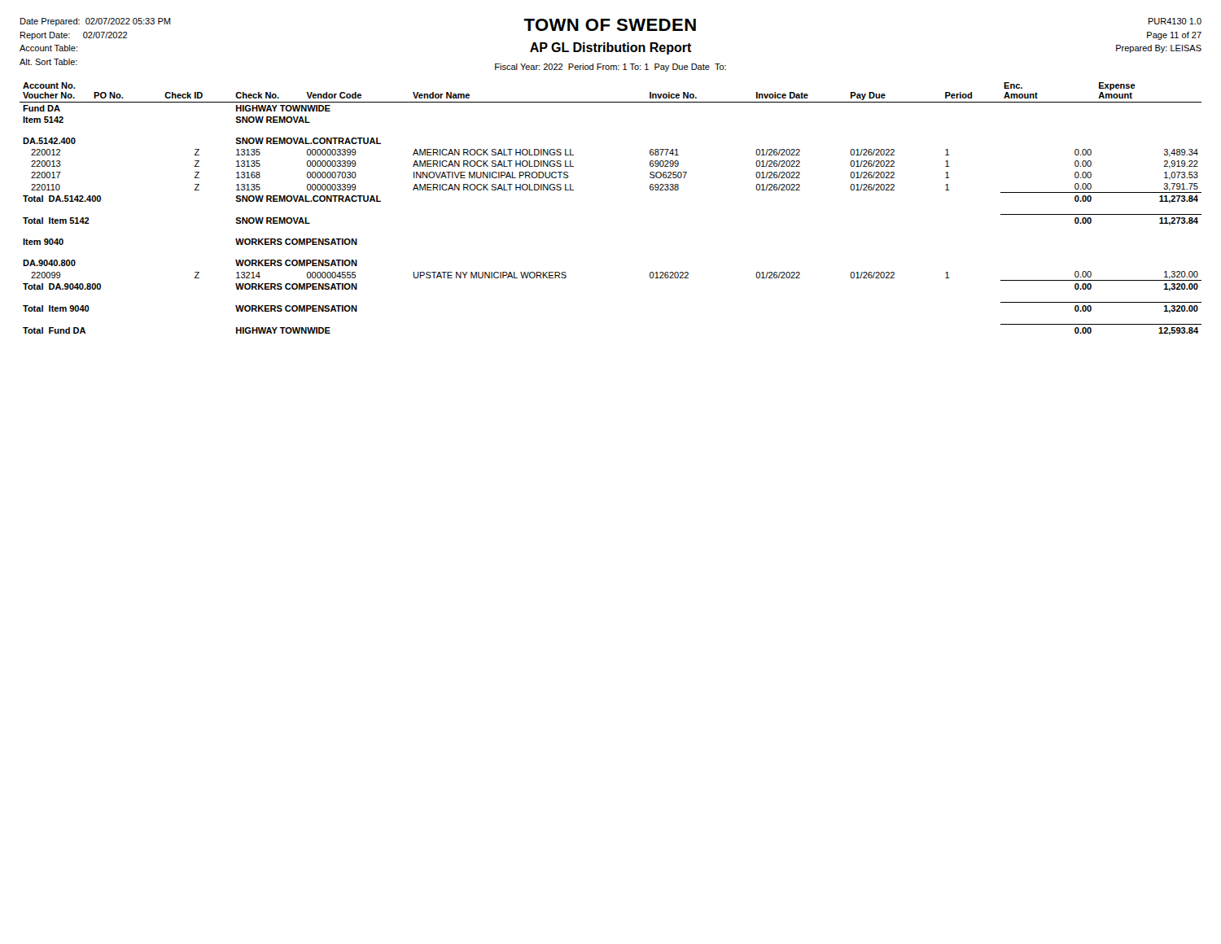| Date Prepared: 02/07/2022 05:33 PM Report Date: 02/07/2022 Account Table: Alt. Sort Table: | TOWN OF SWEDEN AP GL Distribution Report Fiscal Year: 2022 Period From: 1 To: 1 Pay Due Date To: | PUR4130 1.0 Page 11 of 27 Prepared By: LEISAS |
| Account No. Voucher No. | PO No. | Check ID | Check No. | Vendor Code | Vendor Name | Invoice No. | Invoice Date | Pay Due | Period | Enc. Amount | Expense Amount |
| --- | --- | --- | --- | --- | --- | --- | --- | --- | --- | --- | --- |
| Fund DA | HIGHWAY TOWNWIDE |
| Item 5142 | SNOW REMOVAL |
| DA.5142.400 | SNOW REMOVAL.CONTRACTUAL |
| 220012 | | Z | 13135 | 0000003399 | AMERICAN ROCK SALT HOLDINGS LL | 687741 | 01/26/2022 | 01/26/2022 | 1 | 0.00 | 3,489.34 |
| 220013 | | Z | 13135 | 0000003399 | AMERICAN ROCK SALT HOLDINGS LL | 690299 | 01/26/2022 | 01/26/2022 | 1 | 0.00 | 2,919.22 |
| 220017 | | Z | 13168 | 0000007030 | INNOVATIVE MUNICIPAL PRODUCTS | SO62507 | 01/26/2022 | 01/26/2022 | 1 | 0.00 | 1,073.53 |
| 220110 | | Z | 13135 | 0000003399 | AMERICAN ROCK SALT HOLDINGS LL | 692338 | 01/26/2022 | 01/26/2022 | 1 | 0.00 | 3,791.75 |
| Total DA.5142.400 | SNOW REMOVAL.CONTRACTUAL | 0.00 | 11,273.84 |
| Total Item 5142 | SNOW REMOVAL | 0.00 | 11,273.84 |
| Item 9040 | WORKERS COMPENSATION |
| DA.9040.800 | WORKERS COMPENSATION |
| 220099 | | Z | 13214 | 0000004555 | UPSTATE NY MUNICIPAL WORKERS | 01262022 | 01/26/2022 | 01/26/2022 | 1 | 0.00 | 1,320.00 |
| Total DA.9040.800 | WORKERS COMPENSATION | 0.00 | 1,320.00 |
| Total Item 9040 | WORKERS COMPENSATION | 0.00 | 1,320.00 |
| Total Fund DA | HIGHWAY TOWNWIDE | 0.00 | 12,593.84 |